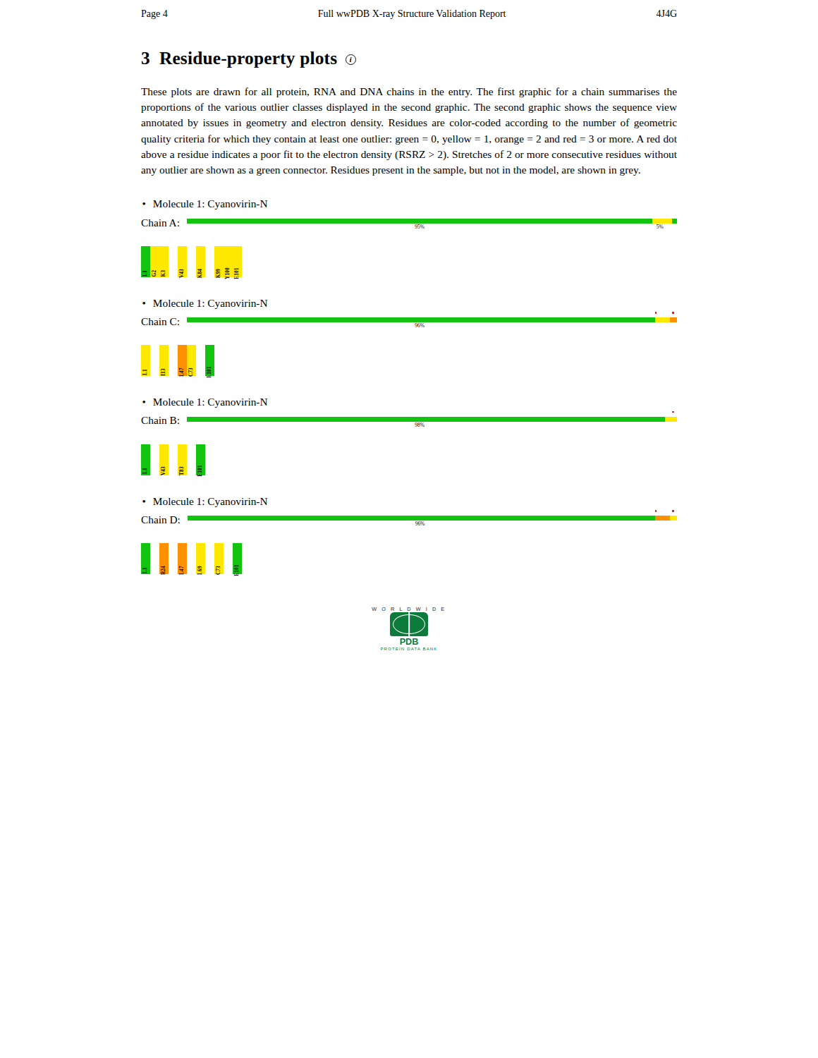Page 4
Full wwPDB X-ray Structure Validation Report
4J4G
3 Residue-property plots i
These plots are drawn for all protein, RNA and DNA chains in the entry. The first graphic for a chain summarises the proportions of the various outlier classes displayed in the second graphic. The second graphic shows the sequence view annotated by issues in geometry and electron density. Residues are color-coded according to the number of geometric quality criteria for which they contain at least one outlier: green = 0, yellow = 1, orange = 2 and red = 3 or more. A red dot above a residue indicates a poor fit to the electron density (RSRZ > 2). Stretches of 2 or more consecutive residues without any outlier are shown as a green connector. Residues present in the sample, but not in the model, are shown in grey.
Molecule 1: Cyanovirin-N
Chain A:
95%
5%
L1
G2
K3
V43
K84
K99
Y100
E101
Molecule 1: Cyanovirin-N
Chain C:
96%
L1
I13
L47
C73
E101
Molecule 1: Cyanovirin-N
Chain B:
98%
L1
V43
T83
E101
Molecule 1: Cyanovirin-N
Chain D:
96%
L1
R24
L47
L69
C73
E101
W O R L D W I D E
PDB
PROTEIN DATA BANK